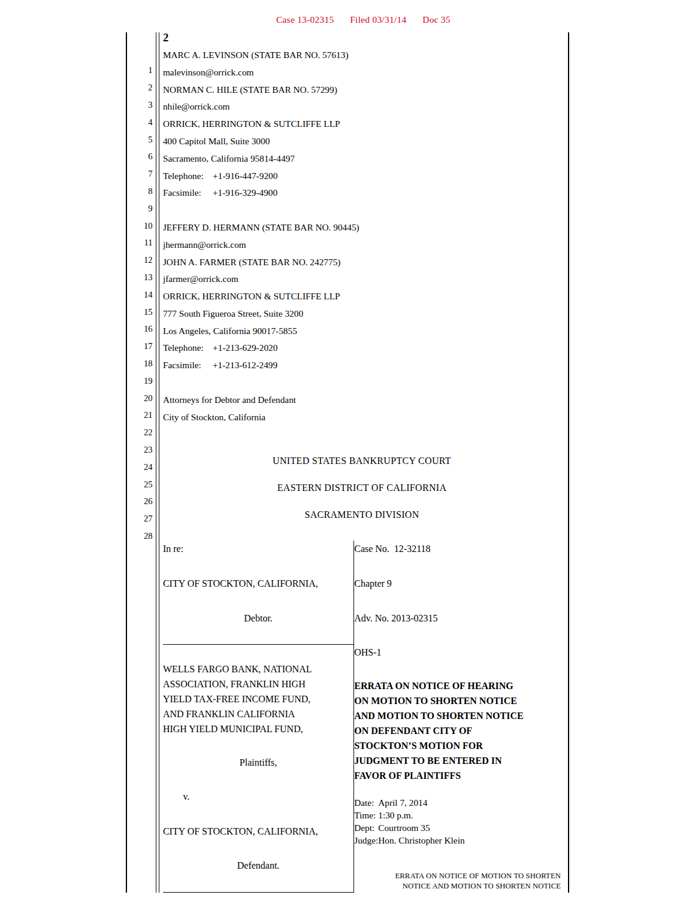Case 13-02315 Filed 03/31/14 Doc 35
1
2
3
4
5
6
7
8
9
10
11
12
13
14
15
16
17
18
19
20
21
22
23
24
25
26
27
28
2
MARC A. LEVINSON (STATE BAR NO. 57613)
malevinson@orrick.com
NORMAN C. HILE (STATE BAR NO. 57299)
nhile@orrick.com
ORRICK, HERRINGTON & SUTCLIFFE LLP
400 Capitol Mall, Suite 3000
Sacramento, California 95814-4497
Telephone: +1-916-447-9200
Facsimile: +1-916-329-4900
JEFFERY D. HERMANN (STATE BAR NO. 90445)
jhermann@orrick.com
JOHN A. FARMER (STATE BAR NO. 242775)
jfarmer@orrick.com
ORRICK, HERRINGTON & SUTCLIFFE LLP
777 South Figueroa Street, Suite 3200
Los Angeles, California 90017-5855
Telephone: +1-213-629-2020
Facsimile: +1-213-612-2499
Attorneys for Debtor and Defendant
City of Stockton, California
UNITED STATES BANKRUPTCY COURT
EASTERN DISTRICT OF CALIFORNIA
SACRAMENTO DIVISION
| In re: CITY OF STOCKTON, CALIFORNIA, Debtor. WELLS FARGO BANK, NATIONAL ASSOCIATION, FRANKLIN HIGH YIELD TAX-FREE INCOME FUND, AND FRANKLIN CALIFORNIA HIGH YIELD MUNICIPAL FUND, Plaintiffs, v. CITY OF STOCKTON, CALIFORNIA, Defendant. | Case No. 12-32118 Chapter 9 Adv. No. 2013-02315 OHS-1 ERRATA ON NOTICE OF HEARING ON MOTION TO SHORTEN NOTICE AND MOTION TO SHORTEN NOTICE ON DEFENDANT CITY OF STOCKTON’S MOTION FOR JUDGMENT TO BE ENTERED IN FAVOR OF PLAINTIFFS / Date: / April 7, 2014 / / Time: / 1:30 p.m. / / Dept: / Courtroom 35 / / Judge: / Hon. Christopher Klein / |
ERRATA ON NOTICE OF MOTION TO SHORTEN
NOTICE AND MOTION TO SHORTEN NOTICE